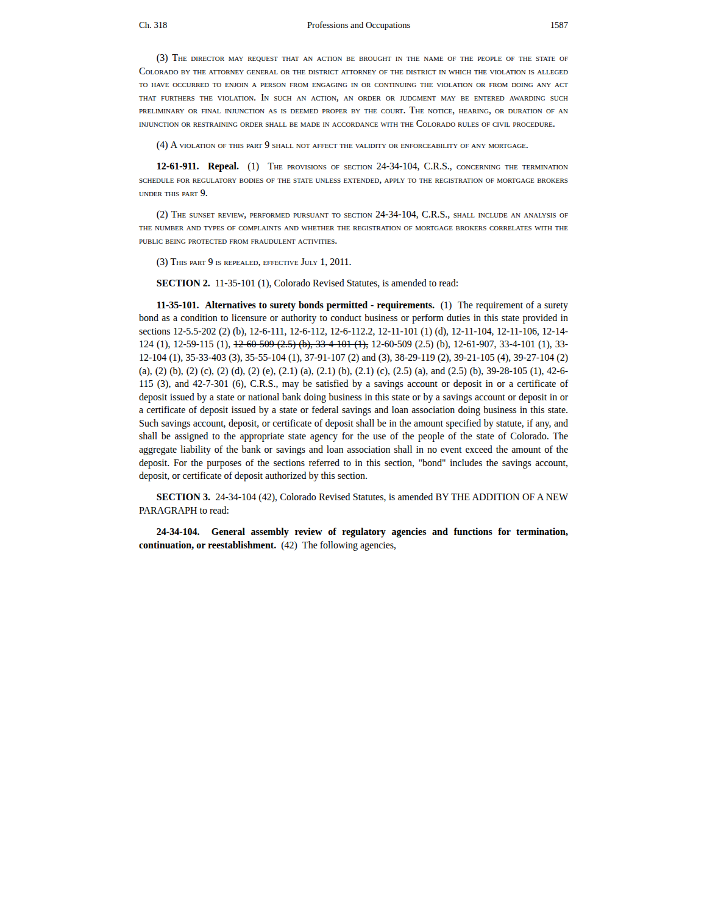Ch. 318 Professions and Occupations 1587
(3) The director may request that an action be brought in the name of the people of the state of Colorado by the attorney general or the district attorney of the district in which the violation is alleged to have occurred to enjoin a person from engaging in or continuing the violation or from doing any act that furthers the violation. In such an action, an order or judgment may be entered awarding such preliminary or final injunction as is deemed proper by the court. The notice, hearing, or duration of an injunction or restraining order shall be made in accordance with the Colorado rules of civil procedure.
(4) A violation of this part 9 shall not affect the validity or enforceability of any mortgage.
12-61-911. Repeal. (1) The provisions of section 24-34-104, C.R.S., concerning the termination schedule for regulatory bodies of the state unless extended, apply to the registration of mortgage brokers under this part 9.
(2) The sunset review, performed pursuant to section 24-34-104, C.R.S., shall include an analysis of the number and types of complaints and whether the registration of mortgage brokers correlates with the public being protected from fraudulent activities.
(3) This part 9 is repealed, effective July 1, 2011.
SECTION 2. 11-35-101 (1), Colorado Revised Statutes, is amended to read:
11-35-101. Alternatives to surety bonds permitted - requirements. (1) The requirement of a surety bond as a condition to licensure or authority to conduct business or perform duties in this state provided in sections 12-5.5-202 (2) (b), 12-6-111, 12-6-112, 12-6-112.2, 12-11-101 (1) (d), 12-11-104, 12-11-106, 12-14-124 (1), 12-59-115 (1), 12-60-509 (2.5) (b), 33-4-101 (1), 12-60-509 (2.5) (b), 12-61-907, 33-4-101 (1), 33-12-104 (1), 35-33-403 (3), 35-55-104 (1), 37-91-107 (2) and (3), 38-29-119 (2), 39-21-105 (4), 39-27-104 (2) (a), (2) (b), (2) (c), (2) (d), (2) (e), (2.1) (a), (2.1) (b), (2.1) (c), (2.5) (a), and (2.5) (b), 39-28-105 (1), 42-6-115 (3), and 42-7-301 (6), C.R.S., may be satisfied by a savings account or deposit in or a certificate of deposit issued by a state or national bank doing business in this state or by a savings account or deposit in or a certificate of deposit issued by a state or federal savings and loan association doing business in this state. Such savings account, deposit, or certificate of deposit shall be in the amount specified by statute, if any, and shall be assigned to the appropriate state agency for the use of the people of the state of Colorado. The aggregate liability of the bank or savings and loan association shall in no event exceed the amount of the deposit. For the purposes of the sections referred to in this section, "bond" includes the savings account, deposit, or certificate of deposit authorized by this section.
SECTION 3. 24-34-104 (42), Colorado Revised Statutes, is amended BY THE ADDITION OF A NEW PARAGRAPH to read:
24-34-104. General assembly review of regulatory agencies and functions for termination, continuation, or reestablishment. (42) The following agencies,